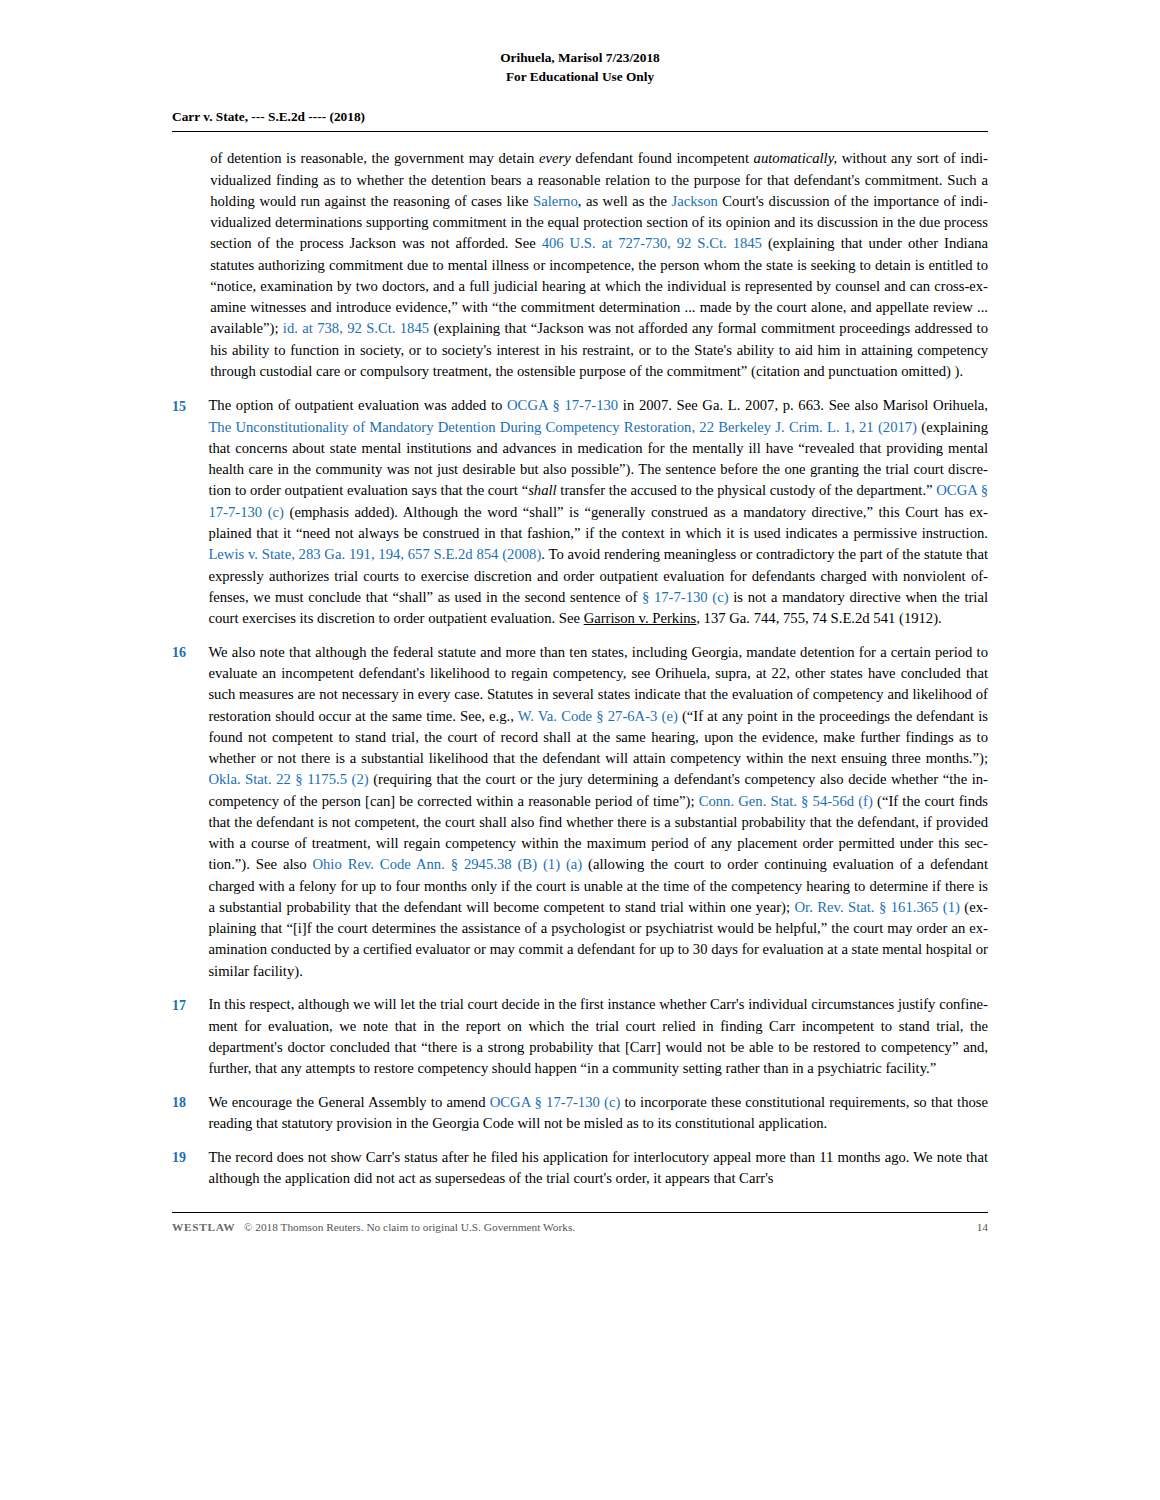Orihuela, Marisol 7/23/2018
For Educational Use Only
Carr v. State, --- S.E.2d ---- (2018)
of detention is reasonable, the government may detain every defendant found incompetent automatically, without any sort of individualized finding as to whether the detention bears a reasonable relation to the purpose for that defendant's commitment. Such a holding would run against the reasoning of cases like Salerno, as well as the Jackson Court's discussion of the importance of individualized determinations supporting commitment in the equal protection section of its opinion and its discussion in the due process section of the process Jackson was not afforded. See 406 U.S. at 727-730, 92 S.Ct. 1845 (explaining that under other Indiana statutes authorizing commitment due to mental illness or incompetence, the person whom the state is seeking to detain is entitled to “notice, examination by two doctors, and a full judicial hearing at which the individual is represented by counsel and can cross-examine witnesses and introduce evidence,” with “the commitment determination ... made by the court alone, and appellate review ... available”); id. at 738, 92 S.Ct. 1845 (explaining that “Jackson was not afforded any formal commitment proceedings addressed to his ability to function in society, or to society's interest in his restraint, or to the State's ability to aid him in attaining competency through custodial care or compulsory treatment, the ostensible purpose of the commitment” (citation and punctuation omitted) ).
The option of outpatient evaluation was added to OCGA § 17-7-130 in 2007. See Ga. L. 2007, p. 663. See also Marisol Orihuela, The Unconstitutionality of Mandatory Detention During Competency Restoration, 22 Berkeley J. Crim. L. 1, 21 (2017) (explaining that concerns about state mental institutions and advances in medication for the mentally ill have “revealed that providing mental health care in the community was not just desirable but also possible”). The sentence before the one granting the trial court discretion to order outpatient evaluation says that the court “shall transfer the accused to the physical custody of the department.” OCGA § 17-7-130 (c) (emphasis added). Although the word “shall” is “generally construed as a mandatory directive,” this Court has explained that it “need not always be construed in that fashion,” if the context in which it is used indicates a permissive instruction. Lewis v. State, 283 Ga. 191, 194, 657 S.E.2d 854 (2008). To avoid rendering meaningless or contradictory the part of the statute that expressly authorizes trial courts to exercise discretion and order outpatient evaluation for defendants charged with nonviolent offenses, we must conclude that “shall” as used in the second sentence of § 17-7-130 (c) is not a mandatory directive when the trial court exercises its discretion to order outpatient evaluation. See Garrison v. Perkins, 137 Ga. 744, 755, 74 S.E.2d 541 (1912).
We also note that although the federal statute and more than ten states, including Georgia, mandate detention for a certain period to evaluate an incompetent defendant's likelihood to regain competency, see Orihuela, supra, at 22, other states have concluded that such measures are not necessary in every case. Statutes in several states indicate that the evaluation of competency and likelihood of restoration should occur at the same time. See, e.g., W. Va. Code § 27-6A-3 (e) (“If at any point in the proceedings the defendant is found not competent to stand trial, the court of record shall at the same hearing, upon the evidence, make further findings as to whether or not there is a substantial likelihood that the defendant will attain competency within the next ensuing three months.”); Okla. Stat. 22 § 1175.5 (2) (requiring that the court or the jury determining a defendant's competency also decide whether “the incompetency of the person [can] be corrected within a reasonable period of time”); Conn. Gen. Stat. § 54-56d (f) (“If the court finds that the defendant is not competent, the court shall also find whether there is a substantial probability that the defendant, if provided with a course of treatment, will regain competency within the maximum period of any placement order permitted under this section.”). See also Ohio Rev. Code Ann. § 2945.38 (B) (1) (a) (allowing the court to order continuing evaluation of a defendant charged with a felony for up to four months only if the court is unable at the time of the competency hearing to determine if there is a substantial probability that the defendant will become competent to stand trial within one year); Or. Rev. Stat. § 161.365 (1) (explaining that “[i]f the court determines the assistance of a psychologist or psychiatrist would be helpful,” the court may order an examination conducted by a certified evaluator or may commit a defendant for up to 30 days for evaluation at a state mental hospital or similar facility).
In this respect, although we will let the trial court decide in the first instance whether Carr's individual circumstances justify confinement for evaluation, we note that in the report on which the trial court relied in finding Carr incompetent to stand trial, the department's doctor concluded that “there is a strong probability that [Carr] would not be able to be restored to competency” and, further, that any attempts to restore competency should happen “in a community setting rather than in a psychiatric facility.”
We encourage the General Assembly to amend OCGA § 17-7-130 (c) to incorporate these constitutional requirements, so that those reading that statutory provision in the Georgia Code will not be misled as to its constitutional application.
The record does not show Carr's status after he filed his application for interlocutory appeal more than 11 months ago. We note that although the application did not act as supersedeas of the trial court's order, it appears that Carr's
WESTLAW © 2018 Thomson Reuters. No claim to original U.S. Government Works. 14